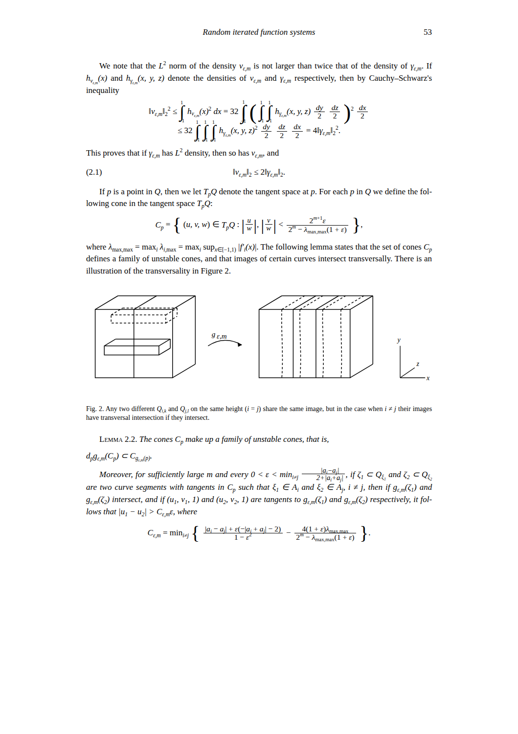Random iterated function systems 53
We note that the L2 norm of the density νε,m is not larger than twice that of the density of γε,m. If hνε,m(x) and hγε,m(x, y, z) denote the densities of νε,m and γε,m respectively, then by Cauchy–Schwarz's inequality
‖νε,m‖22 ≤ 1∫−1 hνε,m(x)2 dx = 32 1∫−1 ( 1∫−1 1∫−1 hγε,m(x, y, z) dy 2 dz 2 )2 dx 2
≤ 32 1∫−1 1∫−1 1∫−1 hγε,m(x, y, z)2 dy 2 dz 2 dx 2 = 4‖γε,m‖22.
This proves that if γε,m has L2 density, then so has νε,m, and
(2.1) ‖νε,m‖2 ≤ 2‖γε,m‖2.
If p is a point in Q, then we let TpQ denote the tangent space at p. For each p in Q we define the following cone in the tangent space TpQ:
Cp = { (u, v, w) ∈ TpQ : |uw|, |vw| < 2m+1ε 2m − λmax,max(1 + ε) },
where λmax,max = maxi λi,max = maxi supx∈[−1,1) |f′i(x)|. The following lemma states that the set of cones Cp defines a family of unstable cones, and that images of certain curves intersect transversally. There is an illustration of the transversality in Figure 2.
g ε,m y z x
Fig. 2. Any two different Qi,k and Qj,l on the same height (i = j) share the same image, but in the case when i ≠ j their images have transversal intersection if they intersect.
Lemma 2.2. The cones Cp make up a family of unstable cones, that is,
dpgε,m(Cp) ⊂ Cgε,m(p).
Moreover, for sufficiently large m and every 0 < ε < mini≠j |ai−aj|2+|ai+aj|, if ζ1 ⊂ Qξ1 and ζ2 ⊂ Qξ2 are two curve segments with tangents in Cp such that ξ1 ∈ Ai and ξ2 ∈ Aj, i ≠ j, then if gε,m(ζ1) and gε,m(ζ2) intersect, and if (u1, v1, 1) and (u2, v2, 1) are tangents to gε,m(ζ1) and gε,m(ζ2) respectively, it follows that |u1 − u2| > Cε,mε, where
Cε,m = mini≠j { |ai − aj| + ε(−|ai + aj| − 2) 1 − ε2 − 4(1 + ε)λmax,max 2m − λmax,max(1 + ε) }.